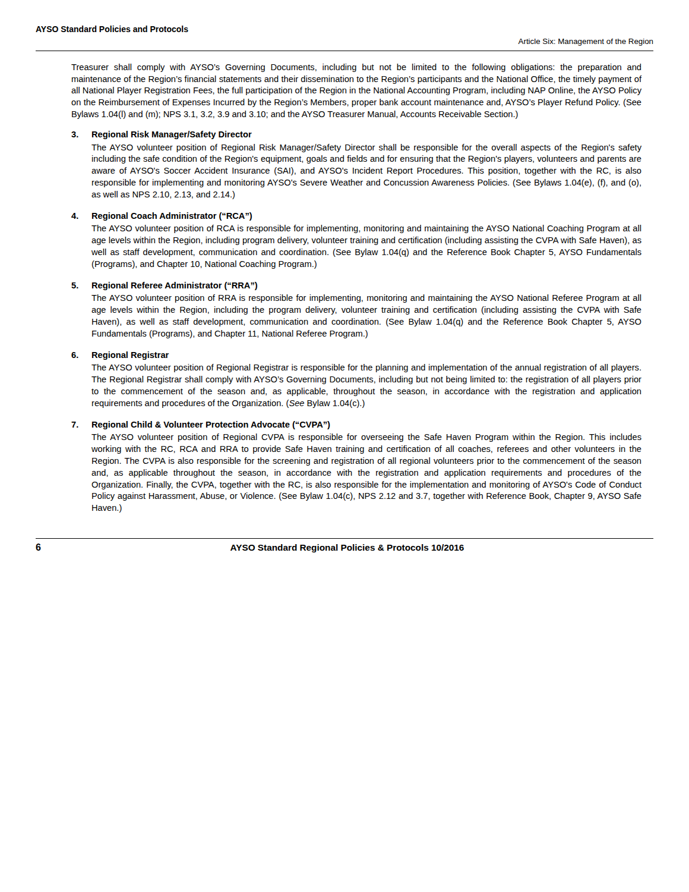AYSO Standard Policies and Protocols
Article Six: Management of the Region
Treasurer shall comply with AYSO’s Governing Documents, including but not be limited to the following obligations: the preparation and maintenance of the Region’s financial statements and their dissemination to the Region’s participants and the National Office, the timely payment of all National Player Registration Fees, the full participation of the Region in the National Accounting Program, including NAP Online, the AYSO Policy on the Reimbursement of Expenses Incurred by the Region’s Members, proper bank account maintenance and, AYSO’s Player Refund Policy. (See Bylaws 1.04(l) and (m); NPS 3.1, 3.2, 3.9 and 3.10; and the AYSO Treasurer Manual, Accounts Receivable Section.)
3.
Regional Risk Manager/Safety Director
The AYSO volunteer position of Regional Risk Manager/Safety Director shall be responsible for the overall aspects of the Region's safety including the safe condition of the Region's equipment, goals and fields and for ensuring that the Region's players, volunteers and parents are aware of AYSO's Soccer Accident Insurance (SAI), and AYSO's Incident Report Procedures. This position, together with the RC, is also responsible for implementing and monitoring AYSO's Severe Weather and Concussion Awareness Policies. (See Bylaws 1.04(e), (f), and (o), as well as NPS 2.10, 2.13, and 2.14.)
4.
Regional Coach Administrator (“RCA”)
The AYSO volunteer position of RCA is responsible for implementing, monitoring and maintaining the AYSO National Coaching Program at all age levels within the Region, including program delivery, volunteer training and certification (including assisting the CVPA with Safe Haven), as well as staff development, communication and coordination. (See Bylaw 1.04(q) and the Reference Book Chapter 5, AYSO Fundamentals (Programs), and Chapter 10, National Coaching Program.)
5.
Regional Referee Administrator (“RRA”)
The AYSO volunteer position of RRA is responsible for implementing, monitoring and maintaining the AYSO National Referee Program at all age levels within the Region, including the program delivery, volunteer training and certification (including assisting the CVPA with Safe Haven), as well as staff development, communication and coordination. (See Bylaw 1.04(q) and the Reference Book Chapter 5, AYSO Fundamentals (Programs), and Chapter 11, National Referee Program.)
6.
Regional Registrar
The AYSO volunteer position of Regional Registrar is responsible for the planning and implementation of the annual registration of all players. The Regional Registrar shall comply with AYSO’s Governing Documents, including but not being limited to: the registration of all players prior to the commencement of the season and, as applicable, throughout the season, in accordance with the registration and application requirements and procedures of the Organization. (See Bylaw 1.04(c).)
7.
Regional Child & Volunteer Protection Advocate (“CVPA”)
The AYSO volunteer position of Regional CVPA is responsible for overseeing the Safe Haven Program within the Region. This includes working with the RC, RCA and RRA to provide Safe Haven training and certification of all coaches, referees and other volunteers in the Region. The CVPA is also responsible for the screening and registration of all regional volunteers prior to the commencement of the season and, as applicable throughout the season, in accordance with the registration and application requirements and procedures of the Organization. Finally, the CVPA, together with the RC, is also responsible for the implementation and monitoring of AYSO's Code of Conduct Policy against Harassment, Abuse, or Violence. (See Bylaw 1.04(c), NPS 2.12 and 3.7, together with Reference Book, Chapter 9, AYSO Safe Haven.)
6
AYSO Standard Regional Policies & Protocols 10/2016